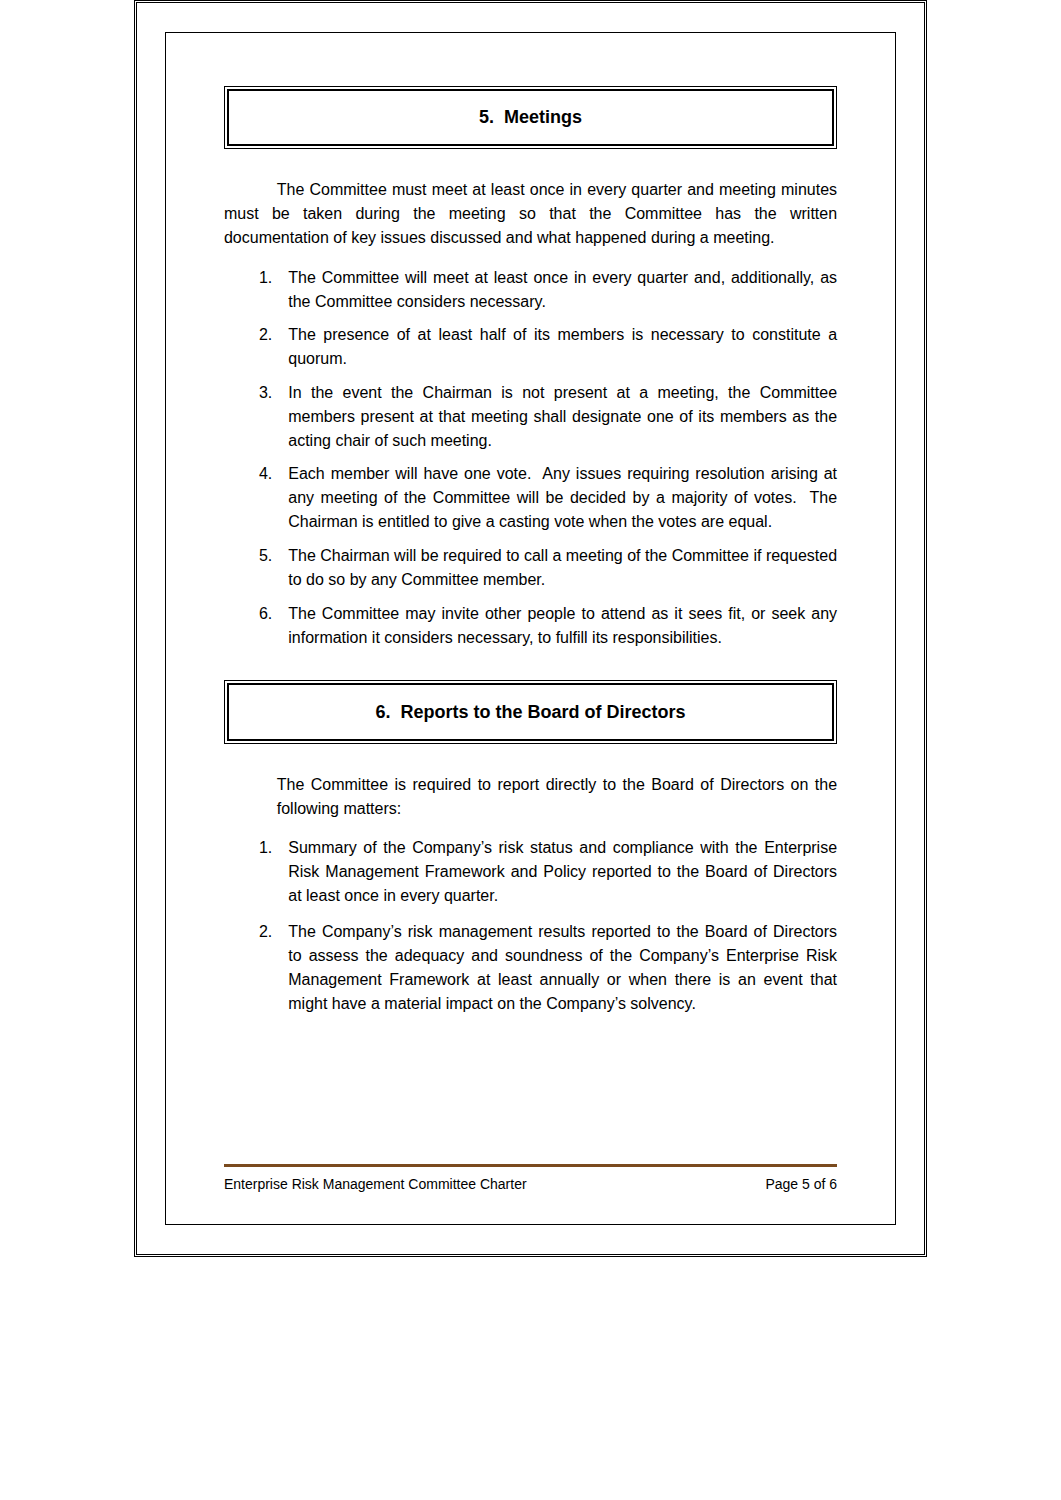5. Meetings
The Committee must meet at least once in every quarter and meeting minutes must be taken during the meeting so that the Committee has the written documentation of key issues discussed and what happened during a meeting.
The Committee will meet at least once in every quarter and, additionally, as the Committee considers necessary.
The presence of at least half of its members is necessary to constitute a quorum.
In the event the Chairman is not present at a meeting, the Committee members present at that meeting shall designate one of its members as the acting chair of such meeting.
Each member will have one vote. Any issues requiring resolution arising at any meeting of the Committee will be decided by a majority of votes. The Chairman is entitled to give a casting vote when the votes are equal.
The Chairman will be required to call a meeting of the Committee if requested to do so by any Committee member.
The Committee may invite other people to attend as it sees fit, or seek any information it considers necessary, to fulfill its responsibilities.
6. Reports to the Board of Directors
The Committee is required to report directly to the Board of Directors on the following matters:
Summary of the Company’s risk status and compliance with the Enterprise Risk Management Framework and Policy reported to the Board of Directors at least once in every quarter.
The Company’s risk management results reported to the Board of Directors to assess the adequacy and soundness of the Company’s Enterprise Risk Management Framework at least annually or when there is an event that might have a material impact on the Company’s solvency.
Enterprise Risk Management Committee Charter
Page 5 of 6